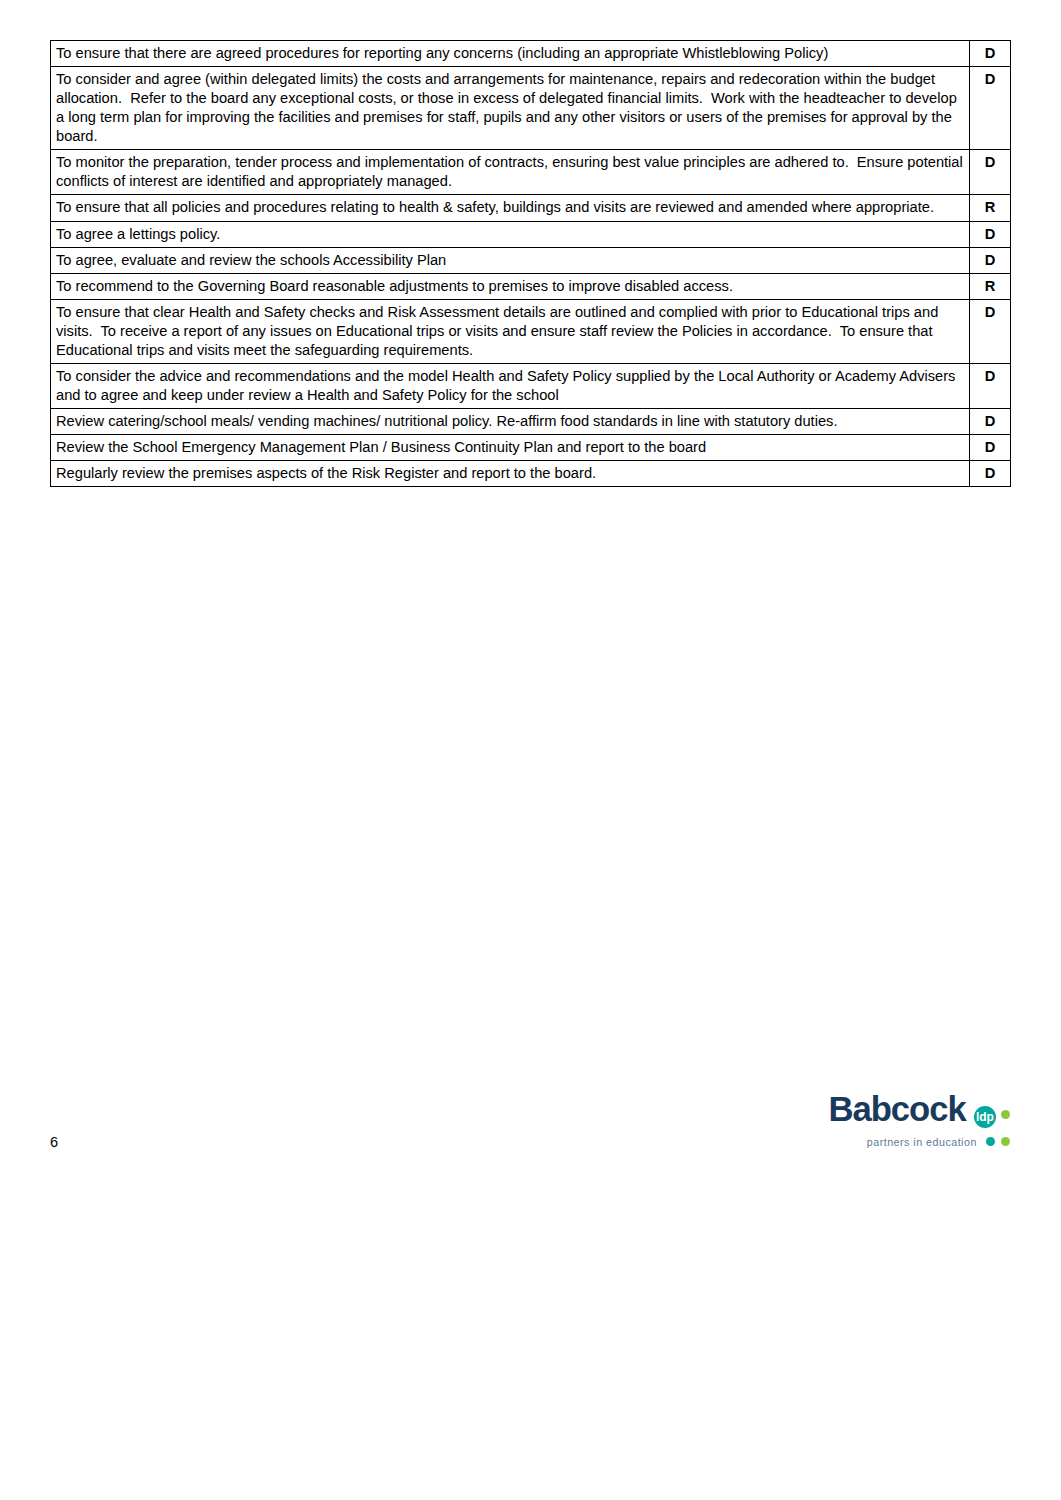| To ensure that there are agreed procedures for reporting any concerns (including an appropriate Whistleblowing Policy) | D |
| To consider and agree (within delegated limits) the costs and arrangements for maintenance, repairs and redecoration within the budget allocation. Refer to the board any exceptional costs, or those in excess of delegated financial limits. Work with the headteacher to develop a long term plan for improving the facilities and premises for staff, pupils and any other visitors or users of the premises for approval by the board. | D |
| To monitor the preparation, tender process and implementation of contracts, ensuring best value principles are adhered to. Ensure potential conflicts of interest are identified and appropriately managed. | D |
| To ensure that all policies and procedures relating to health & safety, buildings and visits are reviewed and amended where appropriate. | R |
| To agree a lettings policy. | D |
| To agree, evaluate and review the schools Accessibility Plan | D |
| To recommend to the Governing Board reasonable adjustments to premises to improve disabled access. | R |
| To ensure that clear Health and Safety checks and Risk Assessment details are outlined and complied with prior to Educational trips and visits. To receive a report of any issues on Educational trips or visits and ensure staff review the Policies in accordance. To ensure that Educational trips and visits meet the safeguarding requirements. | D |
| To consider the advice and recommendations and the model Health and Safety Policy supplied by the Local Authority or Academy Advisers and to agree and keep under review a Health and Safety Policy for the school | D |
| Review catering/school meals/ vending machines/ nutritional policy. Re-affirm food standards in line with statutory duties. | D |
| Review the School Emergency Management Plan / Business Continuity Plan and report to the board | D |
| Regularly review the premises aspects of the Risk Register and report to the board. | D |
6
Babcock ldp
partners in education